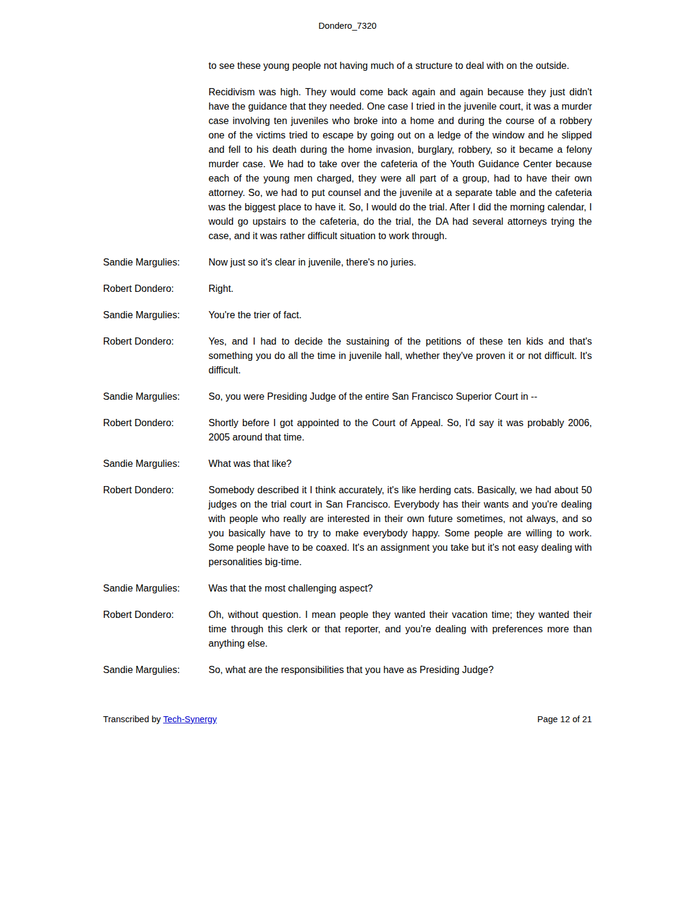Dondero_7320
to see these young people not having much of a structure to deal with on the outside.
Recidivism was high. They would come back again and again because they just didn't have the guidance that they needed. One case I tried in the juvenile court, it was a murder case involving ten juveniles who broke into a home and during the course of a robbery one of the victims tried to escape by going out on a ledge of the window and he slipped and fell to his death during the home invasion, burglary, robbery, so it became a felony murder case. We had to take over the cafeteria of the Youth Guidance Center because each of the young men charged, they were all part of a group, had to have their own attorney. So, we had to put counsel and the juvenile at a separate table and the cafeteria was the biggest place to have it. So, I would do the trial. After I did the morning calendar, I would go upstairs to the cafeteria, do the trial, the DA had several attorneys trying the case, and it was rather difficult situation to work through.
Sandie Margulies:
Now just so it's clear in juvenile, there's no juries.
Robert Dondero:
Right.
Sandie Margulies:
You're the trier of fact.
Robert Dondero:
Yes, and I had to decide the sustaining of the petitions of these ten kids and that's something you do all the time in juvenile hall, whether they've proven it or not difficult. It's difficult.
Sandie Margulies:
So, you were Presiding Judge of the entire San Francisco Superior Court in --
Robert Dondero:
Shortly before I got appointed to the Court of Appeal. So, I'd say it was probably 2006, 2005 around that time.
Sandie Margulies:
What was that like?
Robert Dondero:
Somebody described it I think accurately, it's like herding cats. Basically, we had about 50 judges on the trial court in San Francisco. Everybody has their wants and you're dealing with people who really are interested in their own future sometimes, not always, and so you basically have to try to make everybody happy. Some people are willing to work. Some people have to be coaxed. It's an assignment you take but it's not easy dealing with personalities big-time.
Sandie Margulies:
Was that the most challenging aspect?
Robert Dondero:
Oh, without question. I mean people they wanted their vacation time; they wanted their time through this clerk or that reporter, and you're dealing with preferences more than anything else.
Sandie Margulies:
So, what are the responsibilities that you have as Presiding Judge?
Transcribed by Tech-Synergy
Page 12 of 21